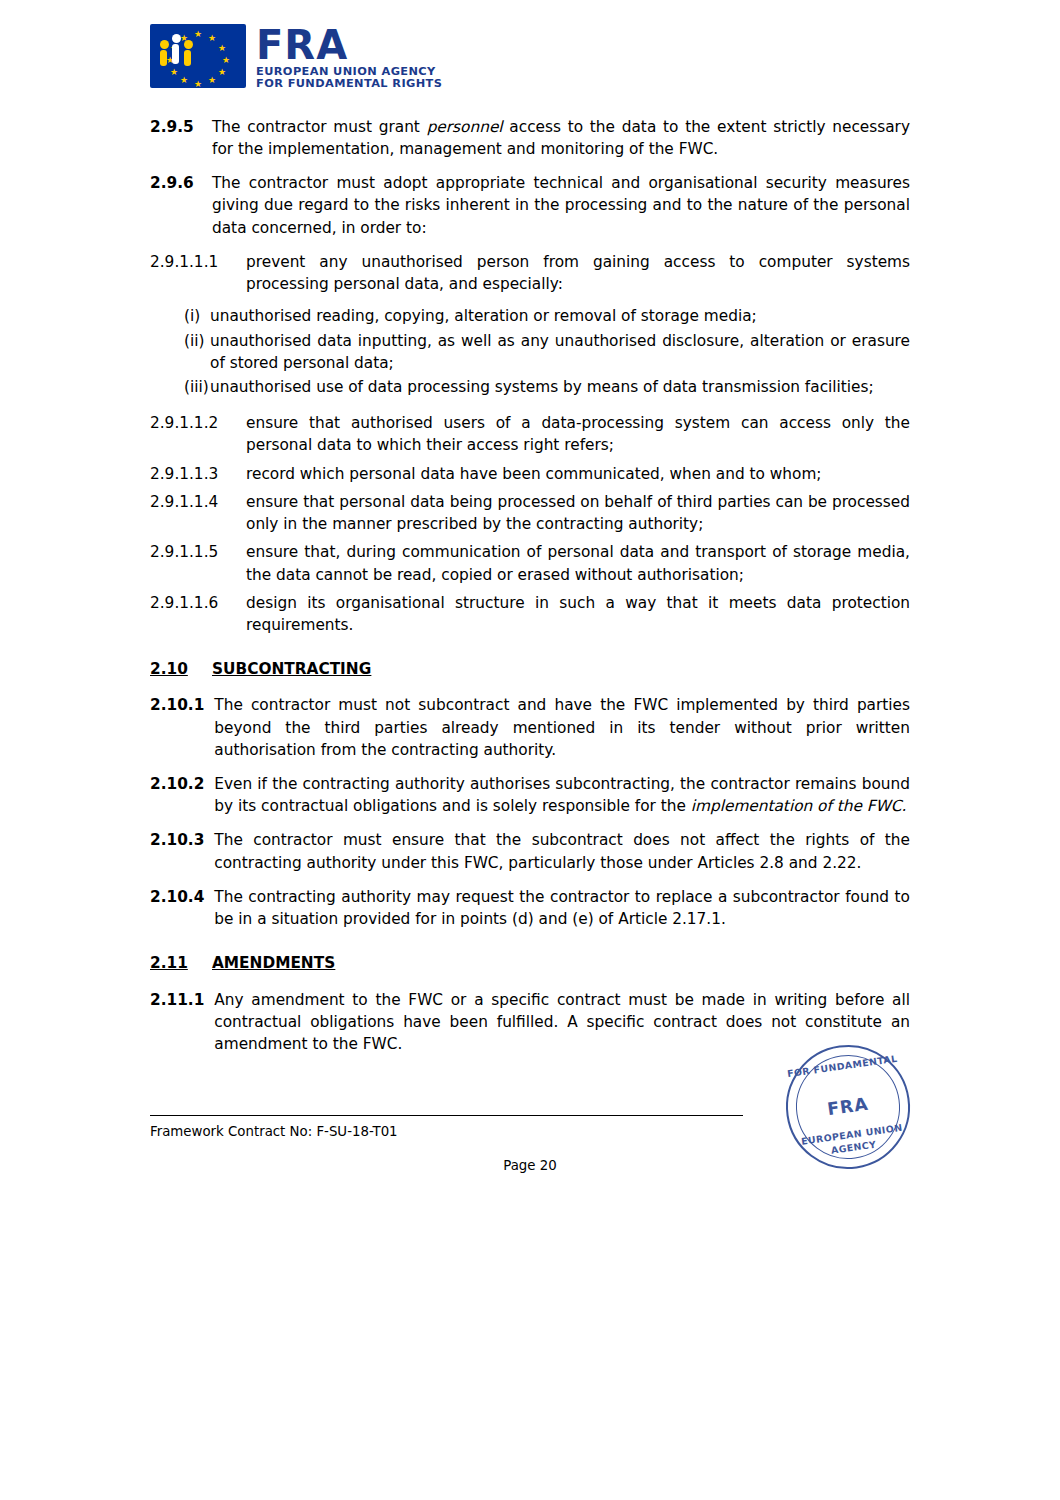★ ★ ★ ★ ★ ★ ★ ★ ★ ★ ★ ★
FRA
European Union Agency
for Fundamental Rights
2.9.5
The contractor must grant personnel access to the data to the extent strictly necessary for the implementation, management and monitoring of the FWC.
2.9.6
The contractor must adopt appropriate technical and organisational security measures giving due regard to the risks inherent in the processing and to the nature of the personal data concerned, in order to:
2.9.1.1.1
prevent any unauthorised person from gaining access to computer systems processing personal data, and especially:
(i) unauthorised reading, copying, alteration or removal of storage media;
(ii) unauthorised data inputting, as well as any unauthorised disclosure, alteration or erasure of stored personal data;
(iii) unauthorised use of data processing systems by means of data transmission facilities;
2.9.1.1.2
ensure that authorised users of a data-processing system can access only the personal data to which their access right refers;
2.9.1.1.3
record which personal data have been communicated, when and to whom;
2.9.1.1.4
ensure that personal data being processed on behalf of third parties can be processed only in the manner prescribed by the contracting authority;
2.9.1.1.5
ensure that, during communication of personal data and transport of storage media, the data cannot be read, copied or erased without authorisation;
2.9.1.1.6
design its organisational structure in such a way that it meets data protection requirements.
2.10 SUBCONTRACTING
2.10.1
The contractor must not subcontract and have the FWC implemented by third parties beyond the third parties already mentioned in its tender without prior written authorisation from the contracting authority.
2.10.2
Even if the contracting authority authorises subcontracting, the contractor remains bound by its contractual obligations and is solely responsible for the implementation of the FWC.
2.10.3
The contractor must ensure that the subcontract does not affect the rights of the contracting authority under this FWC, particularly those under Articles 2.8 and 2.22.
2.10.4
The contracting authority may request the contractor to replace a subcontractor found to be in a situation provided for in points (d) and (e) of Article 2.17.1.
2.11 AMENDMENTS
2.11.1
Any amendment to the FWC or a specific contract must be made in writing before all contractual obligations have been fulfilled. A specific contract does not constitute an amendment to the FWC.
Framework Contract No: F-SU-18-T01
Page 20
FOR FUNDAMENTAL
FRA
EUROPEAN UNION AGENCY